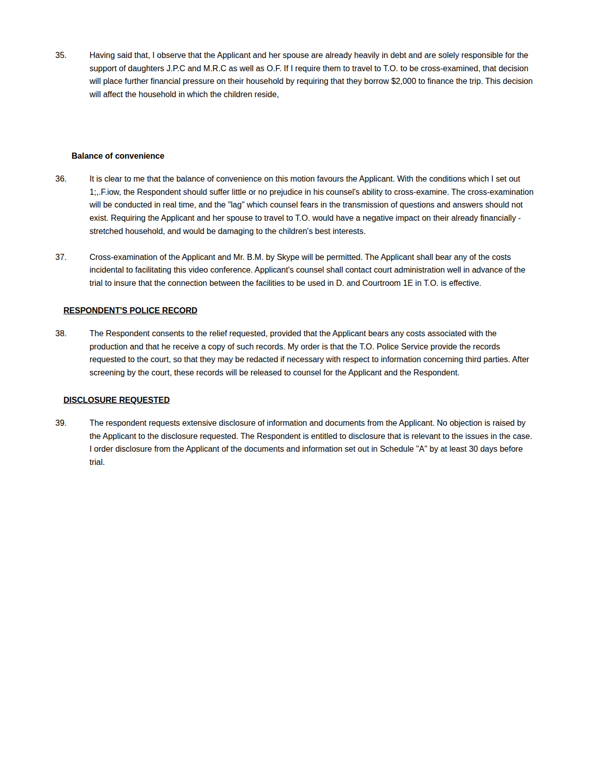35.
Having said that, I observe that the Applicant and her spouse are already heavily in debt and are solely responsible for the support of daughters J.P.C and M.R.C as well as O.F. If I require them to travel to T.O. to be cross-examined, that decision will place further financial pressure on their household by requiring that they borrow $2,000 to finance the trip. This decision will affect the household in which the children reside,
Balance of convenience
36.
It is clear to me that the balance of convenience on this motion favours the Applicant. With the conditions which I set out 1;,.F.iow, the Respondent should suffer little or no prejudice in his counsel's ability to cross-examine. The cross-examination will be conducted in real time, and the "lag" which counsel fears in the transmission of questions and answers should not exist. Requiring the Applicant and her spouse to travel to T.O. would have a negative impact on their already financially -stretched household, and would be damaging to the children's best interests.
37.
Cross-examination of the Applicant and Mr. B.M. by Skype will be permitted. The Applicant shall bear any of the costs incidental to facilitating this video conference. Applicant's counsel shall contact court administration well in advance of the trial to insure that the connection between the facilities to be used in D. and Courtroom 1E in T.O. is effective.
RESPONDENT'S POLICE RECORD
38.
The Respondent consents to the relief requested, provided that the Applicant bears any costs associated with the production and that he receive a copy of such records. My order is that the T.O. Police Service provide the records requested to the court, so that they may be redacted if necessary with respect to information concerning third parties. After screening by the court, these records will be released to counsel for the Applicant and the Respondent.
DISCLOSURE REQUESTED
39.
The respondent requests extensive disclosure of information and documents from the Applicant. No objection is raised by the Applicant to the disclosure requested. The Respondent is entitled to disclosure that is relevant to the issues in the case. I order disclosure from the Applicant of the documents and information set out in Schedule "A" by at least 30 days before trial.